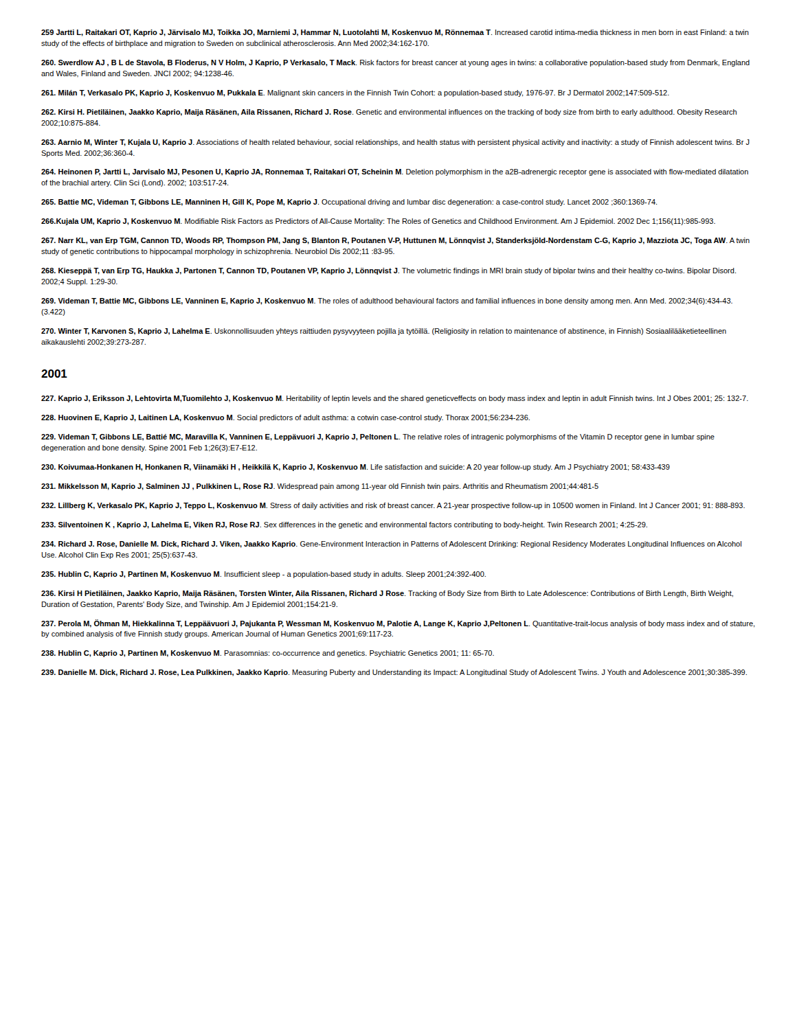259 Jartti L, Raitakari OT, Kaprio J, Järvisalo MJ, Toikka JO, Marniemi J, Hammar N, Luotolahti M, Koskenvuo M, Rönnemaa T. Increased carotid intima-media thickness in men born in east Finland: a twin study of the effects of birthplace and migration to Sweden on subclinical atherosclerosis. Ann Med 2002;34:162-170.
260. Swerdlow AJ , B L de Stavola, B Floderus, N V Holm, J Kaprio, P Verkasalo, T Mack. Risk factors for breast cancer at young ages in twins: a collaborative population-based study from Denmark, England and Wales, Finland and Sweden. JNCI 2002; 94:1238-46.
261. Milán T, Verkasalo PK, Kaprio J, Koskenvuo M, Pukkala E. Malignant skin cancers in the Finnish Twin Cohort: a population-based study, 1976-97. Br J Dermatol 2002;147:509-512.
262. Kirsi H. Pietiläinen, Jaakko Kaprio, Maija Räsänen, Aila Rissanen, Richard J. Rose. Genetic and environmental influences on the tracking of body size from birth to early adulthood. Obesity Research 2002;10:875-884.
263. Aarnio M, Winter T, Kujala U, Kaprio J. Associations of health related behaviour, social relationships, and health status with persistent physical activity and inactivity: a study of Finnish adolescent twins. Br J Sports Med. 2002;36:360-4.
264. Heinonen P, Jartti L, Jarvisalo MJ, Pesonen U, Kaprio JA, Ronnemaa T, Raitakari OT, Scheinin M. Deletion polymorphism in the a2B-adrenergic receptor gene is associated with flow-mediated dilatation of the brachial artery. Clin Sci (Lond). 2002; 103:517-24.
265. Battie MC, Videman T, Gibbons LE, Manninen H, Gill K, Pope M, Kaprio J. Occupational driving and lumbar disc degeneration: a case-control study. Lancet 2002 ;360:1369-74.
266.Kujala UM, Kaprio J, Koskenvuo M. Modifiable Risk Factors as Predictors of All-Cause Mortality: The Roles of Genetics and Childhood Environment. Am J Epidemiol. 2002 Dec 1;156(11):985-993.
267. Narr KL, van Erp TGM, Cannon TD, Woods RP, Thompson PM, Jang S, Blanton R, Poutanen V-P, Huttunen M, Lönnqvist J, Standerksjöld-Nordenstam C-G, Kaprio J, Mazziota JC, Toga AW. A twin study of genetic contributions to hippocampal morphology in schizophrenia. Neurobiol Dis 2002;11 :83-95.
268. Kieseppä T, van Erp TG, Haukka J, Partonen T, Cannon TD, Poutanen VP, Kaprio J, Lönnqvist J. The volumetric findings in MRI brain study of bipolar twins and their healthy co-twins. Bipolar Disord. 2002;4 Suppl. 1:29-30.
269. Videman T, Battie MC, Gibbons LE, Vanninen E, Kaprio J, Koskenvuo M. The roles of adulthood behavioural factors and familial influences in bone density among men. Ann Med. 2002;34(6):434-43. (3.422)
270. Winter T, Karvonen S, Kaprio J, Lahelma E. Uskonnollisuuden yhteys raittiuden pysyvyyteen pojilla ja tytöillä. (Religiosity in relation to maintenance of abstinence, in Finnish) Sosiaalilääketieteellinen aikakauslehti 2002;39:273-287.
2001
227. Kaprio J, Eriksson J, Lehtovirta M,Tuomilehto J, Koskenvuo M. Heritability of leptin levels and the shared geneticveffects on body mass index and leptin in adult Finnish twins. Int J Obes 2001; 25: 132-7.
228. Huovinen E, Kaprio J, Laitinen LA, Koskenvuo M. Social predictors of adult asthma: a cotwin case-control study. Thorax 2001;56:234-236.
229. Videman T, Gibbons LE, Battié MC, Maravilla K, Vanninen E, Leppävuori J, Kaprio J, Peltonen L. The relative roles of intragenic polymorphisms of the Vitamin D receptor gene in lumbar spine degeneration and bone density. Spine 2001 Feb 1;26(3):E7-E12.
230. Koivumaa-Honkanen H, Honkanen R, Viinamäki H , Heikkilä K, Kaprio J, Koskenvuo M. Life satisfaction and suicide: A 20 year follow-up study. Am J Psychiatry 2001; 58:433-439
231. Mikkelsson M, Kaprio J, Salminen JJ , Pulkkinen L, Rose RJ. Widespread pain among 11-year old Finnish twin pairs. Arthritis and Rheumatism 2001;44:481-5
232. Lillberg K, Verkasalo PK, Kaprio J, Teppo L, Koskenvuo M. Stress of daily activities and risk of breast cancer. A 21-year prospective follow-up in 10500 women in Finland. Int J Cancer 2001; 91: 888-893.
233. Silventoinen K , Kaprio J, Lahelma E, Viken RJ, Rose RJ. Sex differences in the genetic and environmental factors contributing to body-height. Twin Research 2001; 4:25-29.
234. Richard J. Rose, Danielle M. Dick, Richard J. Viken, Jaakko Kaprio. Gene-Environment Interaction in Patterns of Adolescent Drinking: Regional Residency Moderates Longitudinal Influences on Alcohol Use. Alcohol Clin Exp Res 2001; 25(5):637-43.
235. Hublin C, Kaprio J, Partinen M, Koskenvuo M. Insufficient sleep - a population-based study in adults. Sleep 2001;24:392-400.
236. Kirsi H Pietiläinen, Jaakko Kaprio, Maija Räsänen, Torsten Winter, Aila Rissanen, Richard J Rose. Tracking of Body Size from Birth to Late Adolescence: Contributions of Birth Length, Birth Weight, Duration of Gestation, Parents' Body Size, and Twinship. Am J Epidemiol 2001;154:21-9.
237. Perola M, Öhman M, Hiekkalinna T, Leppäävuori J, Pajukanta P, Wessman M, Koskenvuo M, Palotie A, Lange K, Kaprio J,Peltonen L. Quantitative-trait-locus analysis of body mass index and of stature, by combined analysis of five Finnish study groups. American Journal of Human Genetics 2001;69:117-23.
238. Hublin C, Kaprio J, Partinen M, Koskenvuo M. Parasomnias: co-occurrence and genetics. Psychiatric Genetics 2001; 11: 65-70.
239. Danielle M. Dick, Richard J. Rose, Lea Pulkkinen, Jaakko Kaprio. Measuring Puberty and Understanding its Impact: A Longitudinal Study of Adolescent Twins. J Youth and Adolescence 2001;30:385-399.